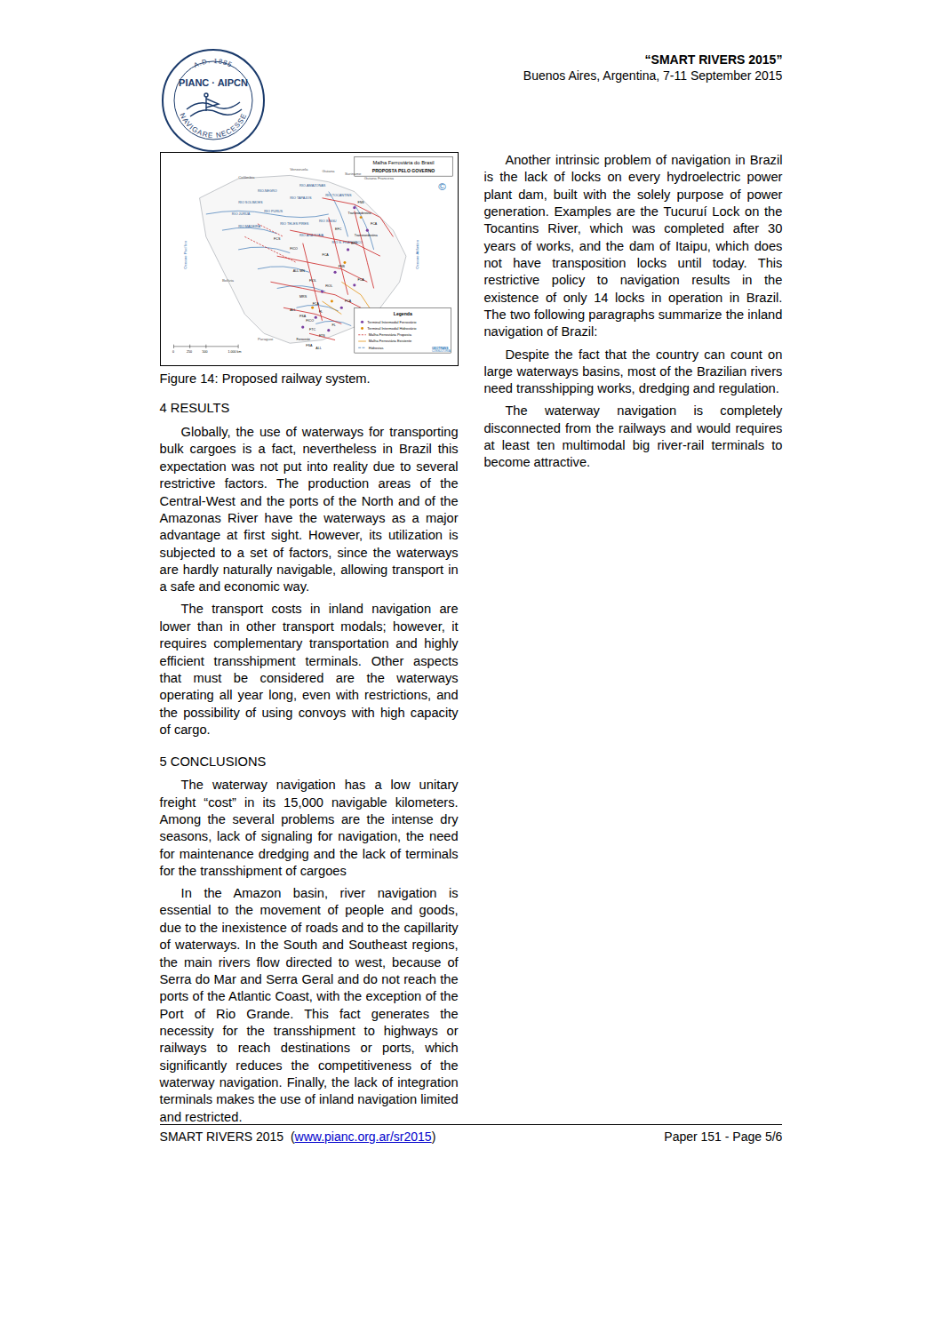· A.D. 1885 · NAVIGARE NECESSE PIANC · AIPCN
“SMART RIVERS 2015”
Buenos Aires, Argentina, 7-11 September 2015
Malha Ferroviária do Brasil PROPOSTA PELO GOVERNO © RIO-NEGRO RIO-AMAZONAS RIO SOLIMOES RIO TAPAJOS RIO TOCANTINS RIO JURUA RIO PURUS RIO MADEIRA RIO TELES PIRES RIO XINGU RIO ARAGUAIA RIO S. FRANCISCO FNS FCA EFC FNS FCA FIOL FCA FL FL FICO FICO FCS ALL MN FIOL FCA EFC Transnordestina Transnordestina MRS FCA ALL FSA FTC FTS Ferroeste FSA ALL Oceano Pacífico Oceano Atlântico Bolívia Paraguai Colômbia Venezuela Guiana Suriname Guiana Francesa Legenda Terminal Intermodal Ferroviário Terminal Intermodal Hidroviário Malha Ferroviária Proposta Malha Ferroviária Existente Hidrovias GEOTRANS CONSULTORIA 0 250 500 1.000 km
Figure 14: Proposed railway system.
4 RESULTS
Globally, the use of waterways for transporting bulk cargoes is a fact, nevertheless in Brazil this expectation was not put into reality due to several restrictive factors. The production areas of the Central-West and the ports of the North and of the Amazonas River have the waterways as a major advantage at first sight. However, its utilization is subjected to a set of factors, since the waterways are hardly naturally navigable, allowing transport in a safe and economic way.
The transport costs in inland navigation are lower than in other transport modals; however, it requires complementary transportation and highly efficient transshipment terminals. Other aspects that must be considered are the waterways operating all year long, even with restrictions, and the possibility of using convoys with high capacity of cargo.
5 CONCLUSIONS
The waterway navigation has a low unitary freight “cost” in its 15,000 navigable kilometers. Among the several problems are the intense dry seasons, lack of signaling for navigation, the need for maintenance dredging and the lack of terminals for the transshipment of cargoes
In the Amazon basin, river navigation is essential to the movement of people and goods, due to the inexistence of roads and to the capillarity of waterways. In the South and Southeast regions, the main rivers flow directed to west, because of Serra do Mar and Serra Geral and do not reach the ports of the Atlantic Coast, with the exception of the Port of Rio Grande. This fact generates the necessity for the transshipment to highways or railways to reach destinations or ports, which significantly reduces the competitiveness of the waterway navigation. Finally, the lack of integration terminals makes the use of inland navigation limited and restricted.
Another intrinsic problem of navigation in Brazil is the lack of locks on every hydroelectric power plant dam, built with the solely purpose of power generation. Examples are the Tucuruí Lock on the Tocantins River, which was completed after 30 years of works, and the dam of Itaipu, which does not have transposition locks until today. This restrictive policy to navigation results in the existence of only 14 locks in operation in Brazil. The two following paragraphs summarize the inland navigation of Brazil:
Despite the fact that the country can count on large waterways basins, most of the Brazilian rivers need transshipping works, dredging and regulation.
The waterway navigation is completely disconnected from the railways and would requires at least ten multimodal big river-rail terminals to become attractive.
SMART RIVERS 2015 (www.pianc.org.ar/sr2015)
Paper 151 - Page 5/6